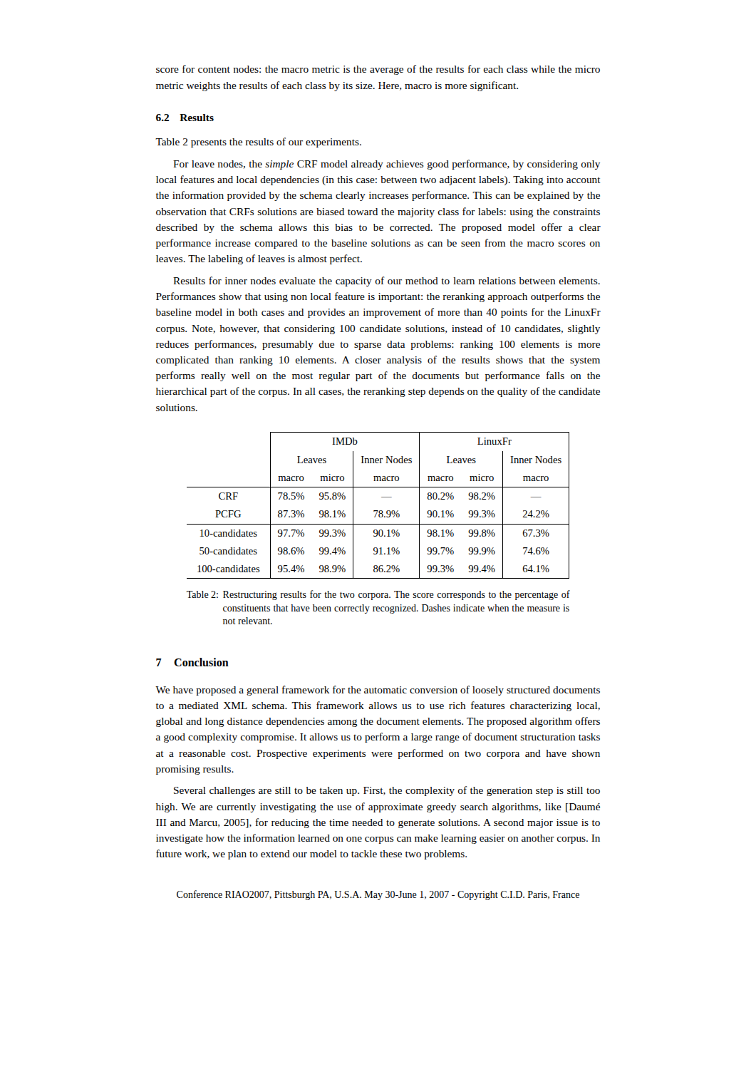score for content nodes: the macro metric is the average of the results for each class while the micro metric weights the results of each class by its size. Here, macro is more significant.
6.2 Results
Table 2 presents the results of our experiments.
For leave nodes, the simple CRF model already achieves good performance, by considering only local features and local dependencies (in this case: between two adjacent labels). Taking into account the information provided by the schema clearly increases performance. This can be explained by the observation that CRFs solutions are biased toward the majority class for labels: using the constraints described by the schema allows this bias to be corrected. The proposed model offer a clear performance increase compared to the baseline solutions as can be seen from the macro scores on leaves. The labeling of leaves is almost perfect.
Results for inner nodes evaluate the capacity of our method to learn relations between elements. Performances show that using non local feature is important: the reranking approach outperforms the baseline model in both cases and provides an improvement of more than 40 points for the LinuxFr corpus. Note, however, that considering 100 candidate solutions, instead of 10 candidates, slightly reduces performances, presumably due to sparse data problems: ranking 100 elements is more complicated than ranking 10 elements. A closer analysis of the results shows that the system performs really well on the most regular part of the documents but performance falls on the hierarchical part of the corpus. In all cases, the reranking step depends on the quality of the candidate solutions.
| | IMDb | LinuxFr |
| | Leaves | Inner Nodes | Leaves | Inner Nodes |
| | macro | micro | macro | macro | micro | macro |
| CRF | 78.5% | 95.8% | — | 80.2% | 98.2% | — |
| PCFG | 87.3% | 98.1% | 78.9% | 90.1% | 99.3% | 24.2% |
| 10-candidates | 97.7% | 99.3% | 90.1% | 98.1% | 99.8% | 67.3% |
| 50-candidates | 98.6% | 99.4% | 91.1% | 99.7% | 99.9% | 74.6% |
| 100-candidates | 95.4% | 98.9% | 86.2% | 99.3% | 99.4% | 64.1% |
Table 2: Restructuring results for the two corpora. The score corresponds to the percentage of constituents that have been correctly recognized. Dashes indicate when the measure is not relevant.
7 Conclusion
We have proposed a general framework for the automatic conversion of loosely structured documents to a mediated XML schema. This framework allows us to use rich features characterizing local, global and long distance dependencies among the document elements. The proposed algorithm offers a good complexity compromise. It allows us to perform a large range of document structuration tasks at a reasonable cost. Prospective experiments were performed on two corpora and have shown promising results.
Several challenges are still to be taken up. First, the complexity of the generation step is still too high. We are currently investigating the use of approximate greedy search algorithms, like [Daumé III and Marcu, 2005], for reducing the time needed to generate solutions. A second major issue is to investigate how the information learned on one corpus can make learning easier on another corpus. In future work, we plan to extend our model to tackle these two problems.
Conference RIAO2007, Pittsburgh PA, U.S.A. May 30-June 1, 2007 - Copyright C.I.D. Paris, France